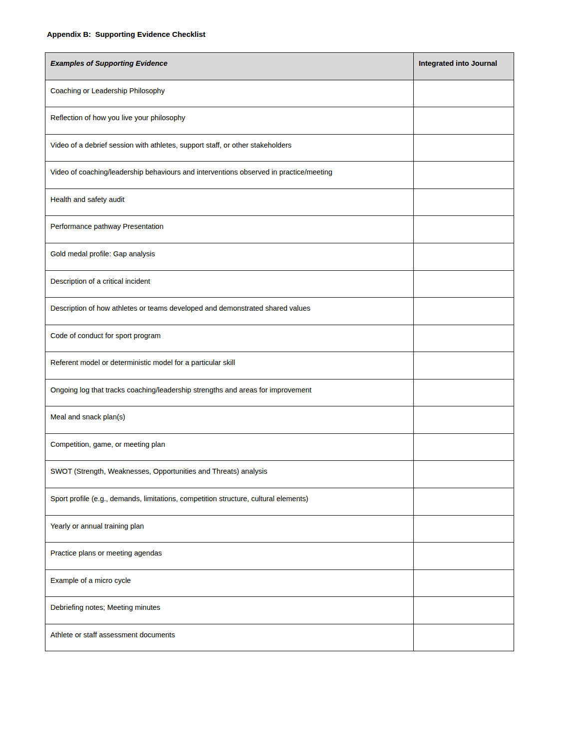Appendix B: Supporting Evidence Checklist
| Examples of Supporting Evidence | Integrated into Journal |
| --- | --- |
| Coaching or Leadership Philosophy | |
| Reflection of how you live your philosophy | |
| Video of a debrief session with athletes, support staff, or other stakeholders | |
| Video of coaching/leadership behaviours and interventions observed in practice/meeting | |
| Health and safety audit | |
| Performance pathway Presentation | |
| Gold medal profile: Gap analysis | |
| Description of a critical incident | |
| Description of how athletes or teams developed and demonstrated shared values | |
| Code of conduct for sport program | |
| Referent model or deterministic model for a particular skill | |
| Ongoing log that tracks coaching/leadership strengths and areas for improvement | |
| Meal and snack plan(s) | |
| Competition, game, or meeting plan | |
| SWOT (Strength, Weaknesses, Opportunities and Threats) analysis | |
| Sport profile (e.g., demands, limitations, competition structure, cultural elements) | |
| Yearly or annual training plan | |
| Practice plans or meeting agendas | |
| Example of a micro cycle | |
| Debriefing notes; Meeting minutes | |
| Athlete or staff assessment documents | |